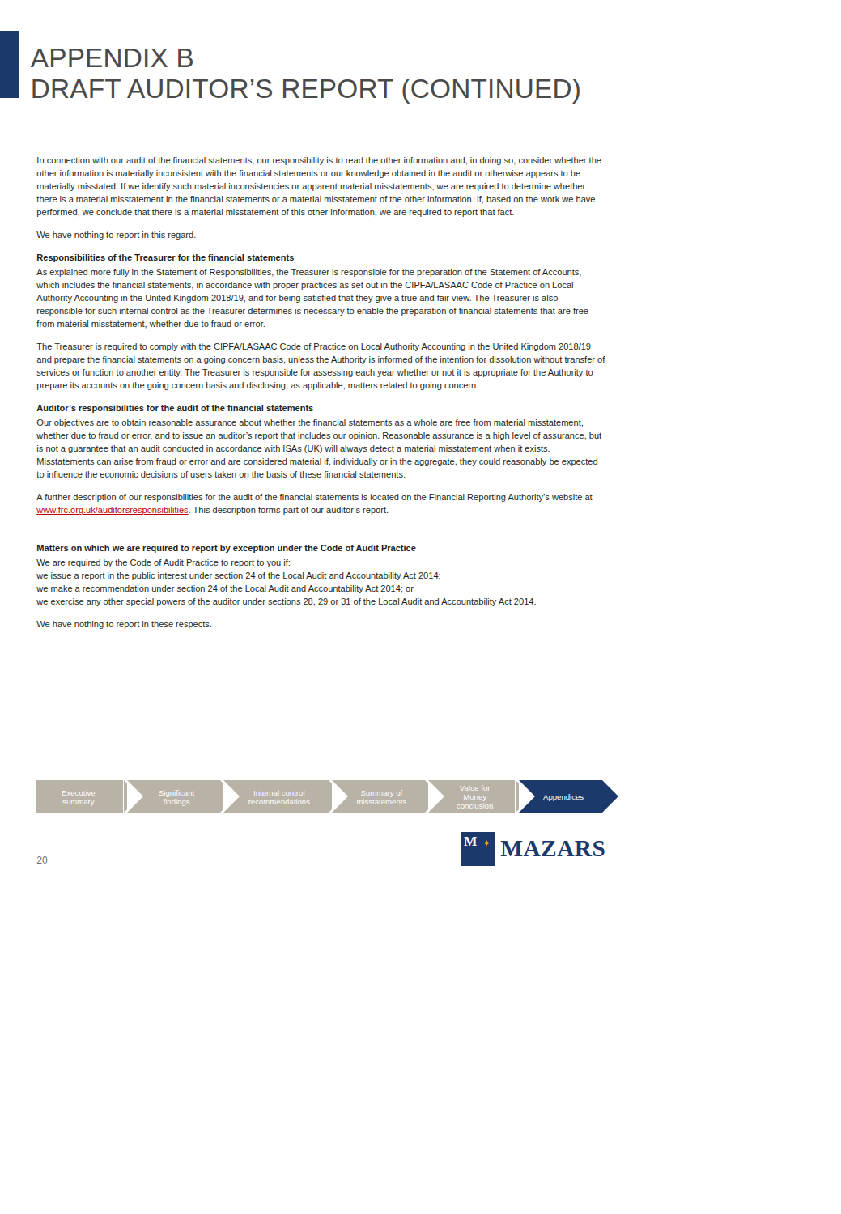APPENDIX B
DRAFT AUDITOR’S REPORT (CONTINUED)
In connection with our audit of the financial statements, our responsibility is to read the other information and, in doing so, consider whether the other information is materially inconsistent with the financial statements or our knowledge obtained in the audit or otherwise appears to be materially misstated. If we identify such material inconsistencies or apparent material misstatements, we are required to determine whether there is a material misstatement in the financial statements or a material misstatement of the other information. If, based on the work we have performed, we conclude that there is a material misstatement of this other information, we are required to report that fact.
We have nothing to report in this regard.
Responsibilities of the Treasurer for the financial statements
As explained more fully in the Statement of Responsibilities, the Treasurer is responsible for the preparation of the Statement of Accounts, which includes the financial statements, in accordance with proper practices as set out in the CIPFA/LASAAC Code of Practice on Local Authority Accounting in the United Kingdom 2018/19, and for being satisfied that they give a true and fair view. The Treasurer is also responsible for such internal control as the Treasurer determines is necessary to enable the preparation of financial statements that are free from material misstatement, whether due to fraud or error.
The Treasurer is required to comply with the CIPFA/LASAAC Code of Practice on Local Authority Accounting in the United Kingdom 2018/19 and prepare the financial statements on a going concern basis, unless the Authority is informed of the intention for dissolution without transfer of services or function to another entity. The Treasurer is responsible for assessing each year whether or not it is appropriate for the Authority to prepare its accounts on the going concern basis and disclosing, as applicable, matters related to going concern.
Auditor’s responsibilities for the audit of the financial statements
Our objectives are to obtain reasonable assurance about whether the financial statements as a whole are free from material misstatement, whether due to fraud or error, and to issue an auditor’s report that includes our opinion. Reasonable assurance is a high level of assurance, but is not a guarantee that an audit conducted in accordance with ISAs (UK) will always detect a material misstatement when it exists. Misstatements can arise from fraud or error and are considered material if, individually or in the aggregate, they could reasonably be expected to influence the economic decisions of users taken on the basis of these financial statements.
A further description of our responsibilities for the audit of the financial statements is located on the Financial Reporting Authority’s website at www.frc.org.uk/auditorsresponsibilities. This description forms part of our auditor’s report.
Matters on which we are required to report by exception under the Code of Audit Practice
We are required by the Code of Audit Practice to report to you if:
we issue a report in the public interest under section 24 of the Local Audit and Accountability Act 2014;
we make a recommendation under section 24 of the Local Audit and Accountability Act 2014; or
we exercise any other special powers of the auditor under sections 28, 29 or 31 of the Local Audit and Accountability Act 2014.
We have nothing to report in these respects.
Executive summary
Significant findings
Internal control
recommendations
Summary of
misstatements
Value for Money
conclusion
Appendices
20
M ✦
MAZARS